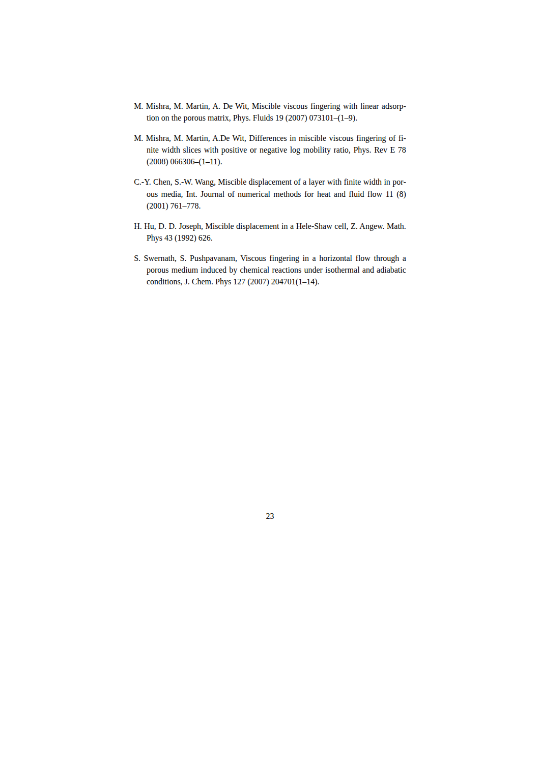M. Mishra, M. Martin, A. De Wit, Miscible viscous fingering with linear adsorption on the porous matrix, Phys. Fluids 19 (2007) 073101–(1–9).
M. Mishra, M. Martin, A.De Wit, Differences in miscible viscous fingering of finite width slices with positive or negative log mobility ratio, Phys. Rev E 78 (2008) 066306–(1–11).
C.-Y. Chen, S.-W. Wang, Miscible displacement of a layer with finite width in porous media, Int. Journal of numerical methods for heat and fluid flow 11 (8) (2001) 761–778.
H. Hu, D. D. Joseph, Miscible displacement in a Hele-Shaw cell, Z. Angew. Math. Phys 43 (1992) 626.
S. Swernath, S. Pushpavanam, Viscous fingering in a horizontal flow through a porous medium induced by chemical reactions under isothermal and adiabatic conditions, J. Chem. Phys 127 (2007) 204701(1–14).
23